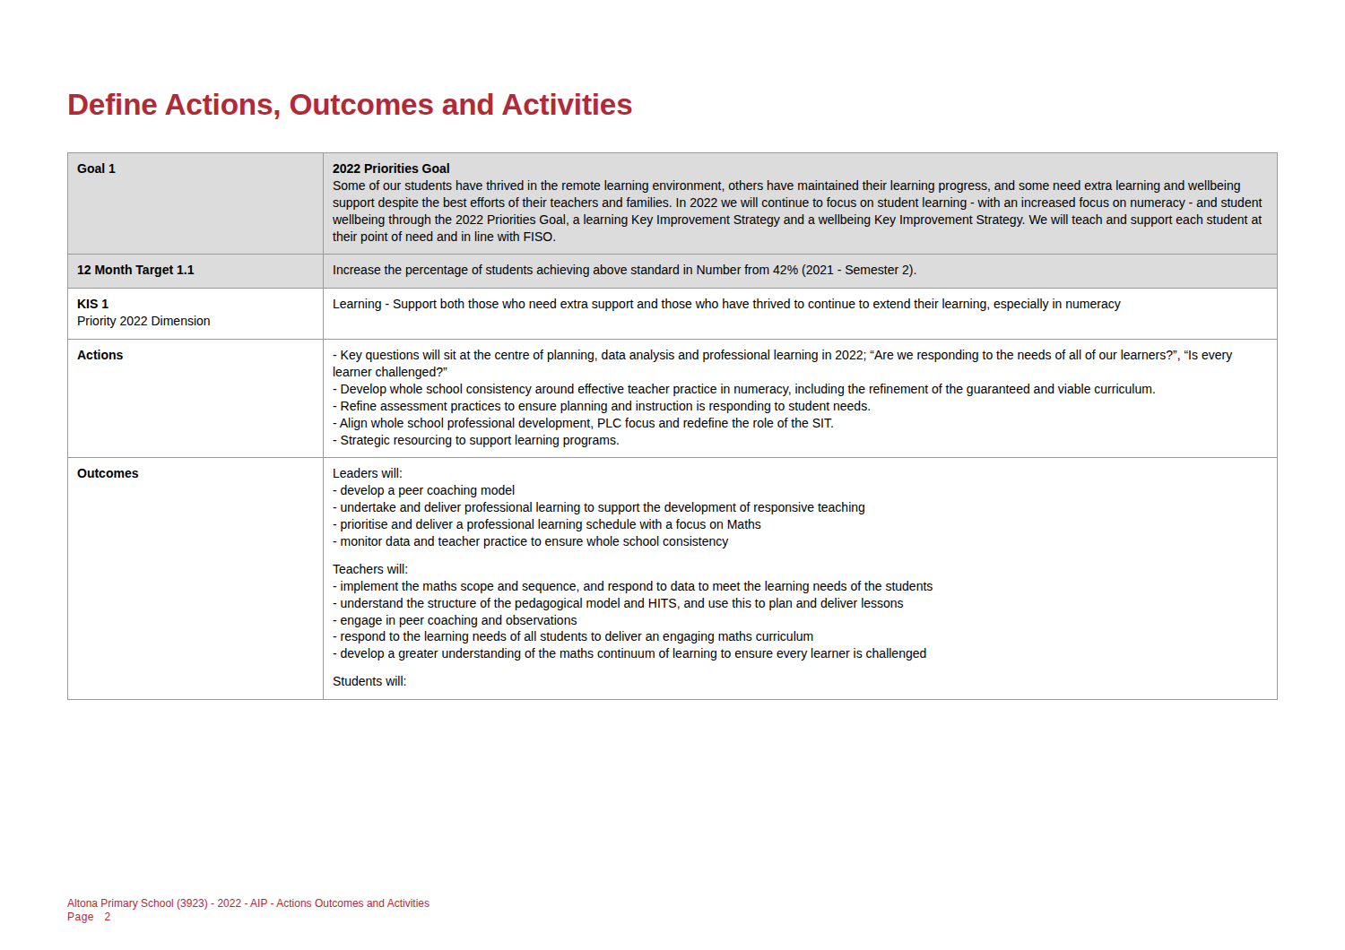Define Actions, Outcomes and Activities
| Goal 1 | 2022 Priorities Goal Some of our students have thrived in the remote learning environment, others have maintained their learning progress, and some need extra learning and wellbeing support despite the best efforts of their teachers and families. In 2022 we will continue to focus on student learning - with an increased focus on numeracy - and student wellbeing through the 2022 Priorities Goal, a learning Key Improvement Strategy and a wellbeing Key Improvement Strategy. We will teach and support each student at their point of need and in line with FISO. |
| 12 Month Target 1.1 | Increase the percentage of students achieving above standard in Number from 42% (2021 - Semester 2). |
| KIS 1 Priority 2022 Dimension | Learning - Support both those who need extra support and those who have thrived to continue to extend their learning, especially in numeracy |
| Actions | - Key questions will sit at the centre of planning, data analysis and professional learning in 2022; “Are we responding to the needs of all of our learners?”, “Is every learner challenged?” - Develop whole school consistency around effective teacher practice in numeracy, including the refinement of the guaranteed and viable curriculum. - Refine assessment practices to ensure planning and instruction is responding to student needs. - Align whole school professional development, PLC focus and redefine the role of the SIT. - Strategic resourcing to support learning programs. |
| Outcomes | Leaders will: - develop a peer coaching model - undertake and deliver professional learning to support the development of responsive teaching - prioritise and deliver a professional learning schedule with a focus on Maths - monitor data and teacher practice to ensure whole school consistency Teachers will: - implement the maths scope and sequence, and respond to data to meet the learning needs of the students - understand the structure of the pedagogical model and HITS, and use this to plan and deliver lessons - engage in peer coaching and observations - respond to the learning needs of all students to deliver an engaging maths curriculum - develop a greater understanding of the maths continuum of learning to ensure every learner is challenged Students will: |
Altona Primary School (3923) - 2022 - AIP - Actions Outcomes and Activities
Page 2